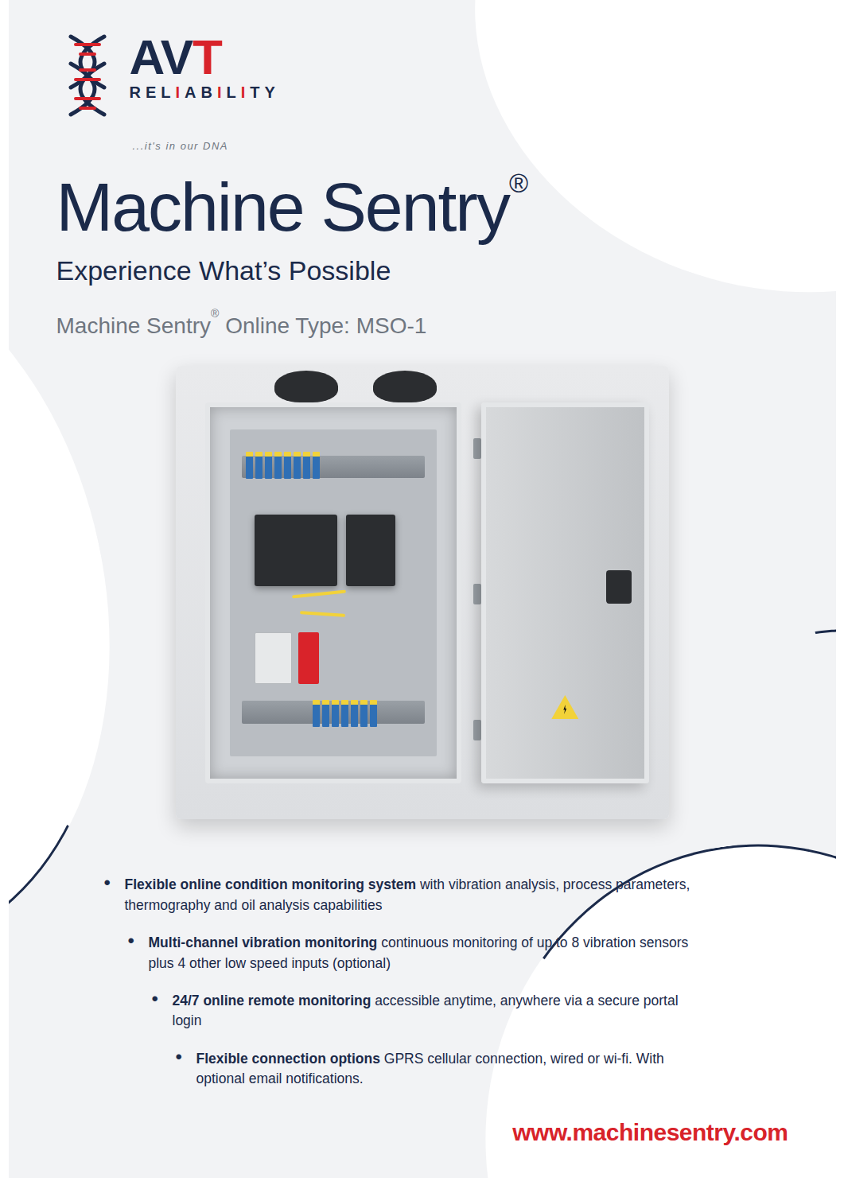AVT
RELIABILITY
...it's in our DNA
Machine Sentry®
Experience What’s Possible
Machine Sentry® Online Type: MSO-1
Flexible online condition monitoring system with vibration analysis, process parameters, thermography and oil analysis capabilities
Multi-channel vibration monitoring continuous monitoring of up to 8 vibration sensors plus 4 other low speed inputs (optional)
24/7 online remote monitoring accessible anytime, anywhere via a secure portal login
Flexible connection options GPRS cellular connection, wired or wi-fi. With optional email notifications.
www.machinesentry.com